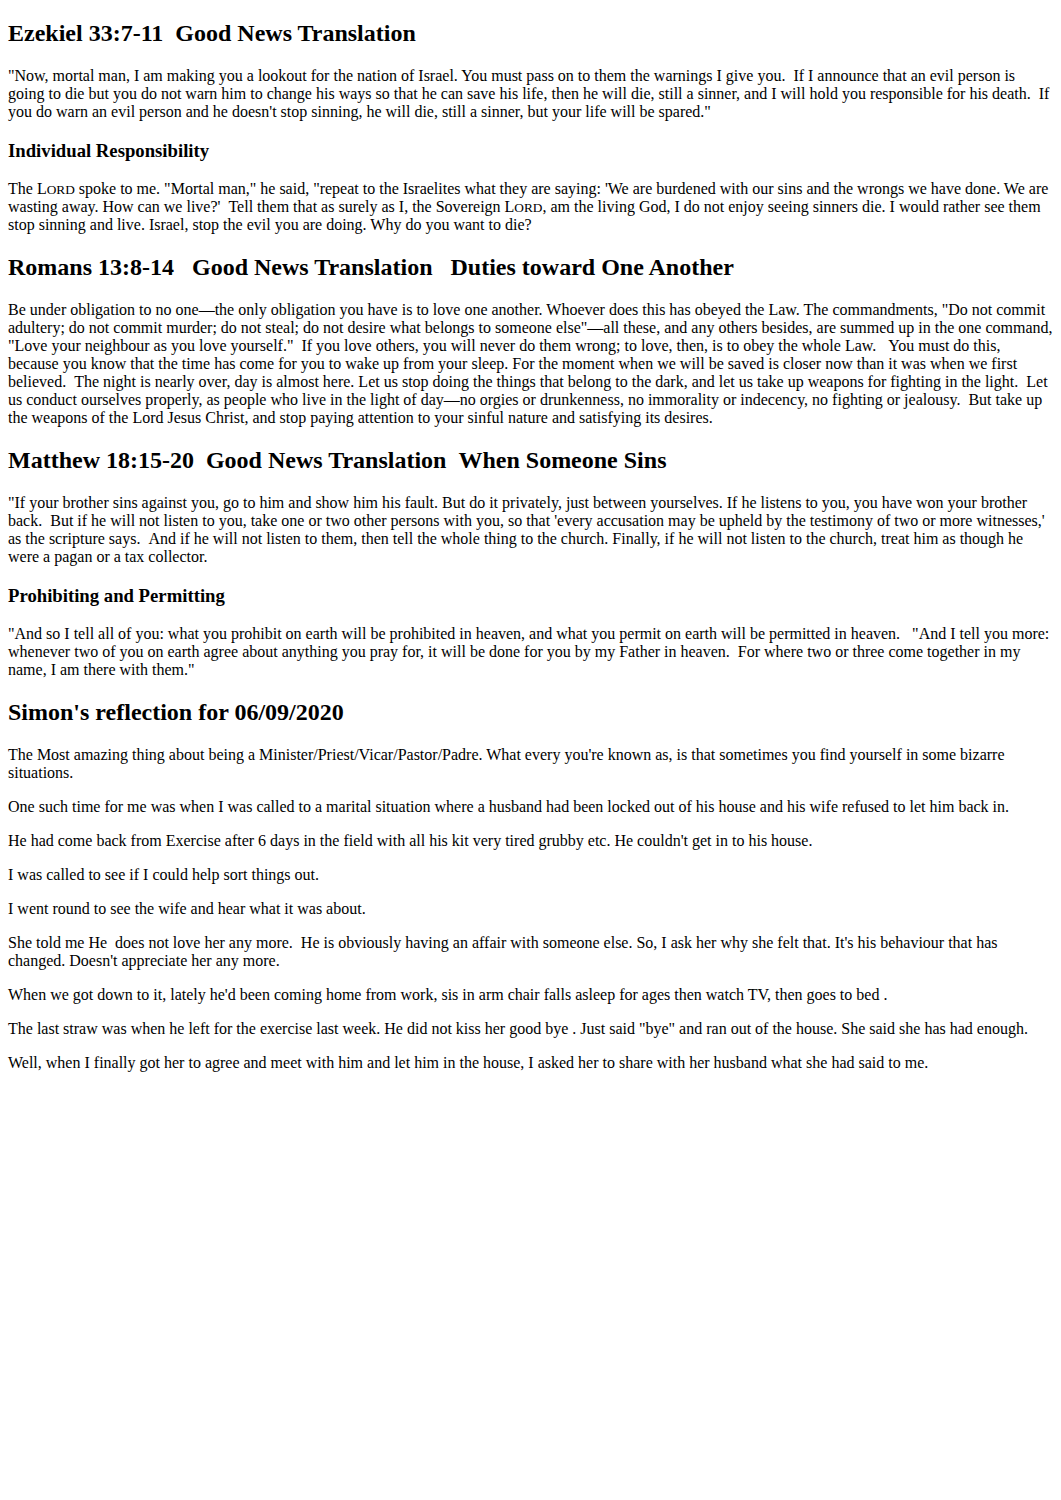Ezekiel 33:7-11 Good News Translation
"Now, mortal man, I am making you a lookout for the nation of Israel. You must pass on to them the warnings I give you. If I announce that an evil person is going to die but you do not warn him to change his ways so that he can save his life, then he will die, still a sinner, and I will hold you responsible for his death. If you do warn an evil person and he doesn't stop sinning, he will die, still a sinner, but your life will be spared."
Individual Responsibility
The LORD spoke to me. "Mortal man," he said, "repeat to the Israelites what they are saying: 'We are burdened with our sins and the wrongs we have done. We are wasting away. How can we live?' Tell them that as surely as I, the Sovereign LORD, am the living God, I do not enjoy seeing sinners die. I would rather see them stop sinning and live. Israel, stop the evil you are doing. Why do you want to die?
Romans 13:8-14 Good News Translation Duties toward One Another
Be under obligation to no one—the only obligation you have is to love one another. Whoever does this has obeyed the Law. The commandments, "Do not commit adultery; do not commit murder; do not steal; do not desire what belongs to someone else"—all these, and any others besides, are summed up in the one command, "Love your neighbour as you love yourself." If you love others, you will never do them wrong; to love, then, is to obey the whole Law. You must do this, because you know that the time has come for you to wake up from your sleep. For the moment when we will be saved is closer now than it was when we first believed. The night is nearly over, day is almost here. Let us stop doing the things that belong to the dark, and let us take up weapons for fighting in the light. Let us conduct ourselves properly, as people who live in the light of day—no orgies or drunkenness, no immorality or indecency, no fighting or jealousy. But take up the weapons of the Lord Jesus Christ, and stop paying attention to your sinful nature and satisfying its desires.
Matthew 18:15-20 Good News Translation When Someone Sins
"If your brother sins against you, go to him and show him his fault. But do it privately, just between yourselves. If he listens to you, you have won your brother back. But if he will not listen to you, take one or two other persons with you, so that 'every accusation may be upheld by the testimony of two or more witnesses,' as the scripture says. And if he will not listen to them, then tell the whole thing to the church. Finally, if he will not listen to the church, treat him as though he were a pagan or a tax collector.
Prohibiting and Permitting
"And so I tell all of you: what you prohibit on earth will be prohibited in heaven, and what you permit on earth will be permitted in heaven. "And I tell you more: whenever two of you on earth agree about anything you pray for, it will be done for you by my Father in heaven. For where two or three come together in my name, I am there with them."
Simon's reflection for 06/09/2020
The Most amazing thing about being a Minister/Priest/Vicar/Pastor/Padre. What every you're known as, is that sometimes you find yourself in some bizarre situations.
One such time for me was when I was called to a marital situation where a husband had been locked out of his house and his wife refused to let him back in.
He had come back from Exercise after 6 days in the field with all his kit very tired grubby etc. He couldn't get in to his house.
I was called to see if I could help sort things out.
I went round to see the wife and hear what it was about.
She told me He does not love her any more. He is obviously having an affair with someone else. So, I ask her why she felt that. It's his behaviour that has changed. Doesn't appreciate her any more.
When we got down to it, lately he'd been coming home from work, sis in arm chair falls asleep for ages then watch TV, then goes to bed .
The last straw was when he left for the exercise last week. He did not kiss her good bye . Just said "bye" and ran out of the house. She said she has had enough.
Well, when I finally got her to agree and meet with him and let him in the house, I asked her to share with her husband what she had said to me.